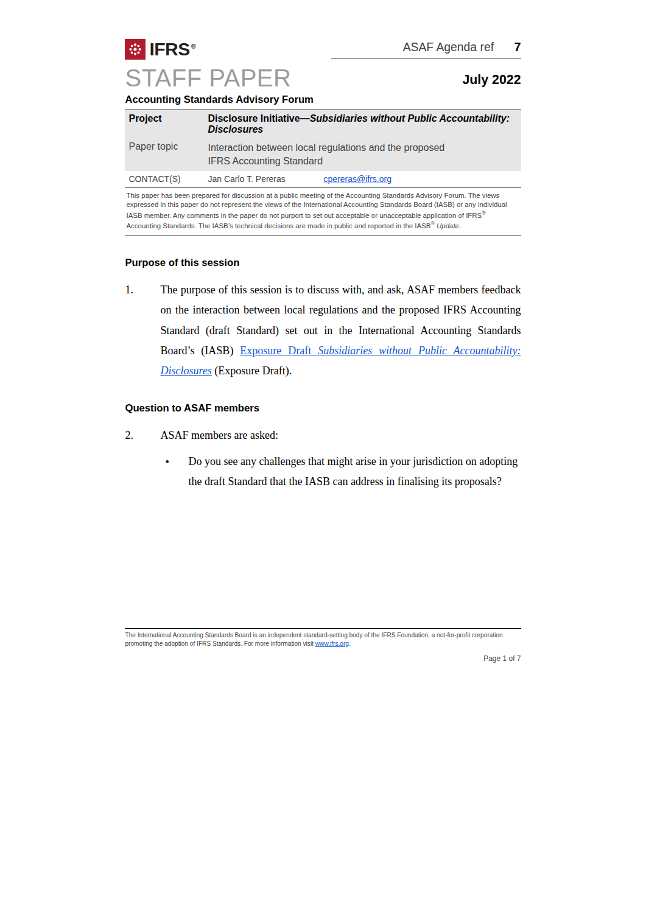IFRS®
ASAF Agenda ref 7
STAFF PAPER
July 2022
Accounting Standards Advisory Forum
| Project | Disclosure Initiative— Subsidiaries without Public Accountability: Disclosures |
| Paper topic | Interaction between local regulations and the proposed IFRS Accounting Standard |
| CONTACT(S) | Jan Carlo T. Pereras cpereras@ifrs.org |
This paper has been prepared for discussion at a public meeting of the Accounting Standards Advisory Forum. The views expressed in this paper do not represent the views of the International Accounting Standards Board (IASB) or any individual IASB member. Any comments in the paper do not purport to set out acceptable or unacceptable application of IFRS® Accounting Standards. The IASB’s technical decisions are made in public and reported in the IASB® Update.
Purpose of this session
1. The purpose of this session is to discuss with, and ask, ASAF members feedback on the interaction between local regulations and the proposed IFRS Accounting Standard (draft Standard) set out in the International Accounting Standards Board’s (IASB) Exposure Draft Subsidiaries without Public Accountability: Disclosures (Exposure Draft).
Question to ASAF members
2. ASAF members are asked:
Do you see any challenges that might arise in your jurisdiction on adopting the draft Standard that the IASB can address in finalising its proposals?
The International Accounting Standards Board is an independent standard-setting body of the IFRS Foundation, a not-for-profit corporation promoting the adoption of IFRS Standards. For more information visit www.ifrs.org.
Page 1 of 7